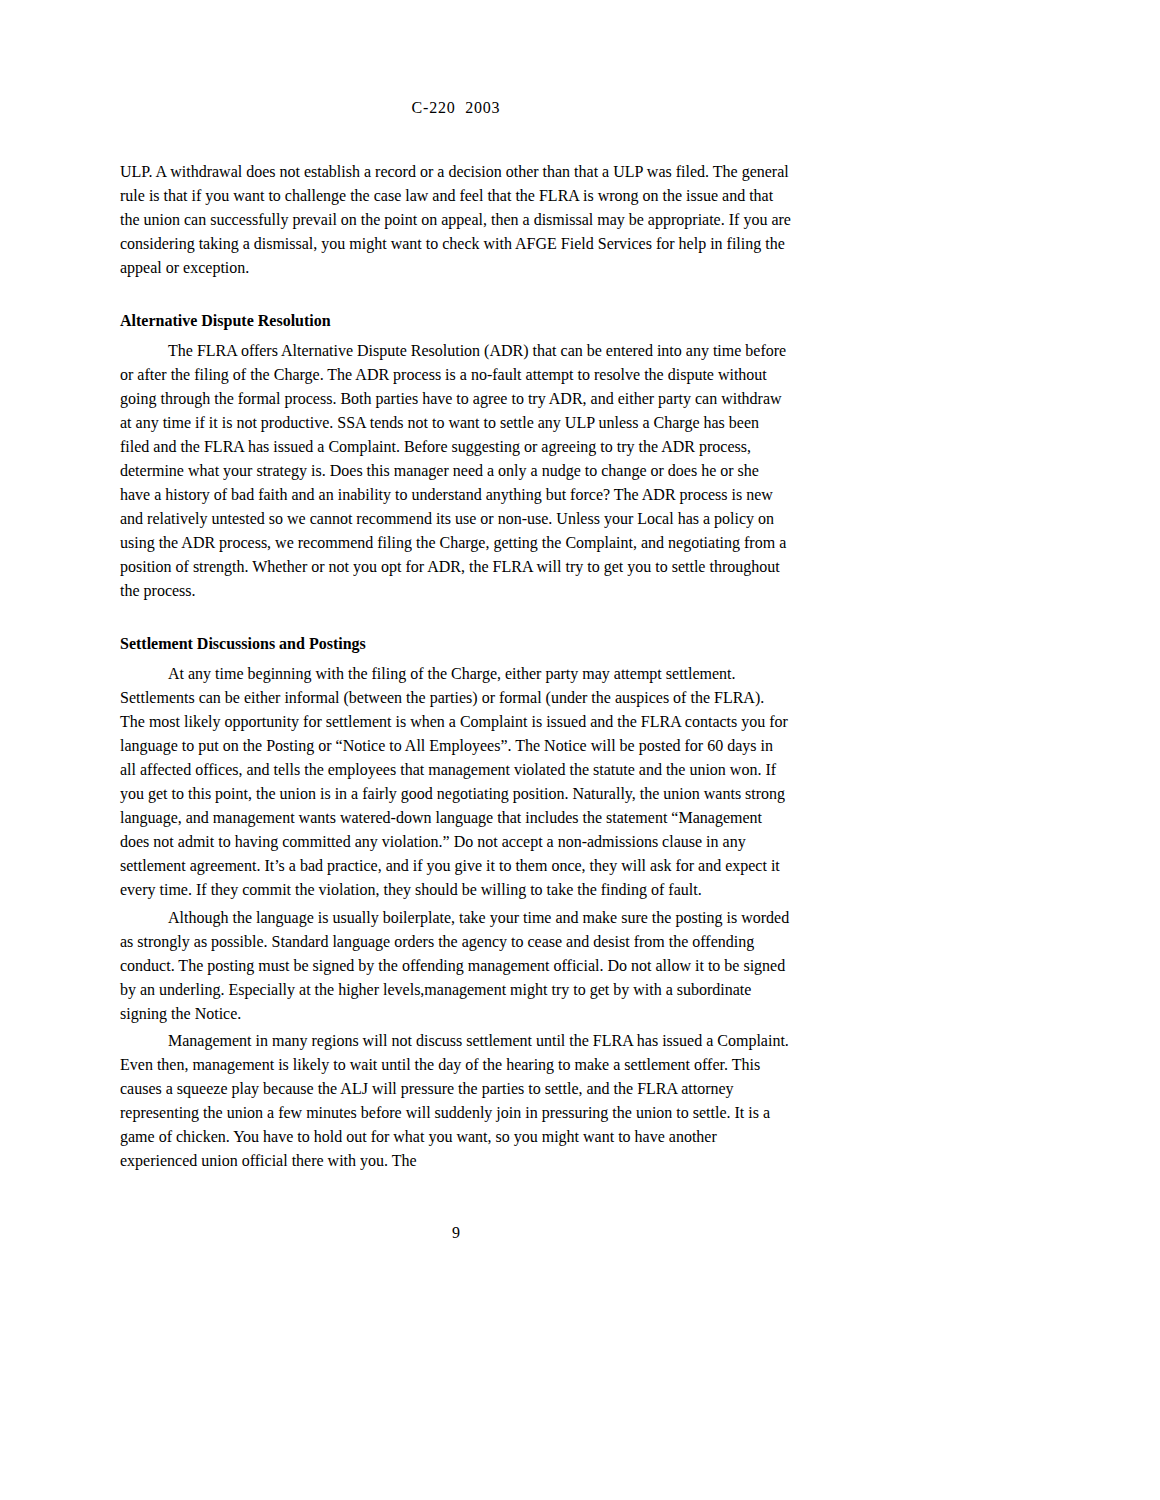C-220 2003
ULP. A withdrawal does not establish a record or a decision other than that a ULP was filed. The general rule is that if you want to challenge the case law and feel that the FLRA is wrong on the issue and that the union can successfully prevail on the point on appeal, then a dismissal may be appropriate. If you are considering taking a dismissal, you might want to check with AFGE Field Services for help in filing the appeal or exception.
Alternative Dispute Resolution
The FLRA offers Alternative Dispute Resolution (ADR) that can be entered into any time before or after the filing of the Charge. The ADR process is a no-fault attempt to resolve the dispute without going through the formal process. Both parties have to agree to try ADR, and either party can withdraw at any time if it is not productive. SSA tends not to want to settle any ULP unless a Charge has been filed and the FLRA has issued a Complaint. Before suggesting or agreeing to try the ADR process, determine what your strategy is. Does this manager need a only a nudge to change or does he or she have a history of bad faith and an inability to understand anything but force? The ADR process is new and relatively untested so we cannot recommend its use or non-use. Unless your Local has a policy on using the ADR process, we recommend filing the Charge, getting the Complaint, and negotiating from a position of strength. Whether or not you opt for ADR, the FLRA will try to get you to settle throughout the process.
Settlement Discussions and Postings
At any time beginning with the filing of the Charge, either party may attempt settlement. Settlements can be either informal (between the parties) or formal (under the auspices of the FLRA). The most likely opportunity for settlement is when a Complaint is issued and the FLRA contacts you for language to put on the Posting or “Notice to All Employees”. The Notice will be posted for 60 days in all affected offices, and tells the employees that management violated the statute and the union won. If you get to this point, the union is in a fairly good negotiating position. Naturally, the union wants strong language, and management wants watered-down language that includes the statement “Management does not admit to having committed any violation.” Do not accept a non-admissions clause in any settlement agreement. It’s a bad practice, and if you give it to them once, they will ask for and expect it every time. If they commit the violation, they should be willing to take the finding of fault.
Although the language is usually boilerplate, take your time and make sure the posting is worded as strongly as possible. Standard language orders the agency to cease and desist from the offending conduct. The posting must be signed by the offending management official. Do not allow it to be signed by an underling. Especially at the higher levels,management might try to get by with a subordinate signing the Notice.
Management in many regions will not discuss settlement until the FLRA has issued a Complaint. Even then, management is likely to wait until the day of the hearing to make a settlement offer. This causes a squeeze play because the ALJ will pressure the parties to settle, and the FLRA attorney representing the union a few minutes before will suddenly join in pressuring the union to settle. It is a game of chicken. You have to hold out for what you want, so you might want to have another experienced union official there with you. The
9